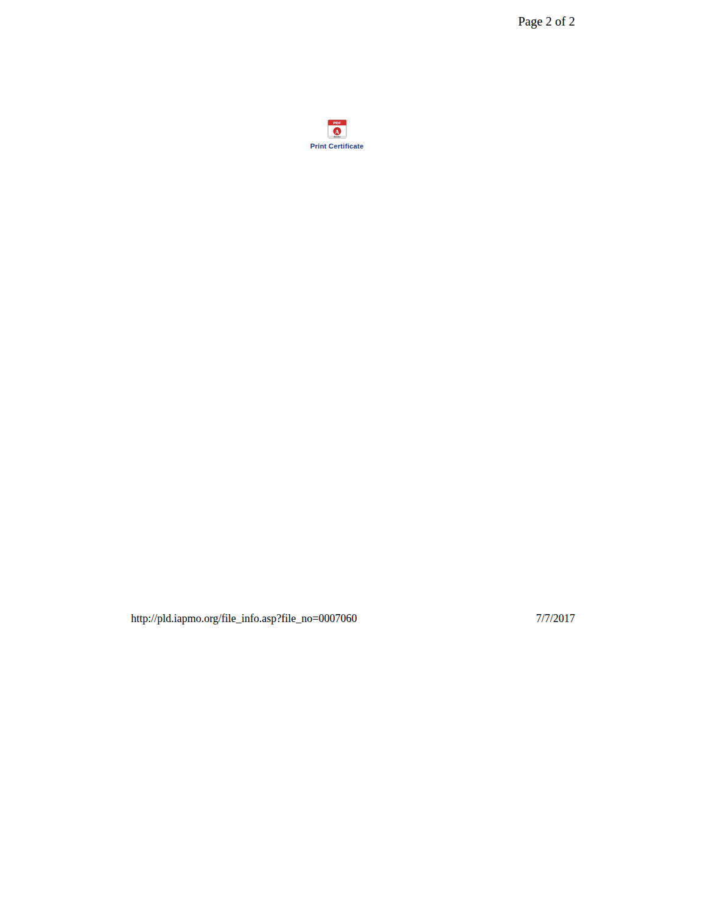Page 2 of 2
PDF A Adobe Print Certificate
http://pld.iapmo.org/file_info.asp?file_no=0007060 7/7/2017